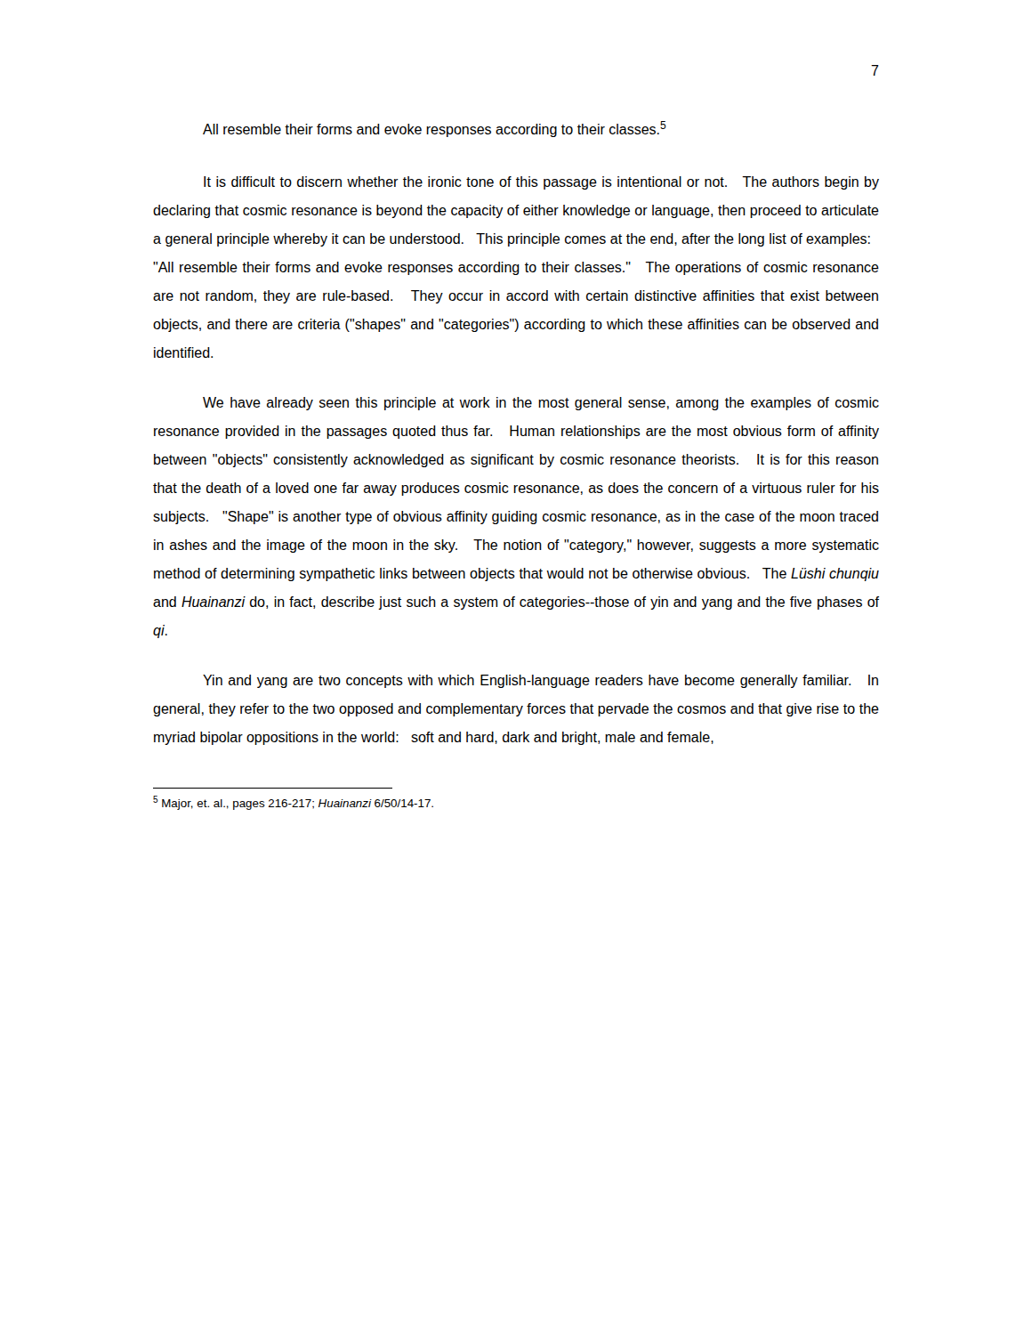7
All resemble their forms and evoke responses according to their classes.5
It is difficult to discern whether the ironic tone of this passage is intentional or not. The authors begin by declaring that cosmic resonance is beyond the capacity of either knowledge or language, then proceed to articulate a general principle whereby it can be understood. This principle comes at the end, after the long list of examples: "All resemble their forms and evoke responses according to their classes." The operations of cosmic resonance are not random, they are rule-based. They occur in accord with certain distinctive affinities that exist between objects, and there are criteria ("shapes" and "categories") according to which these affinities can be observed and identified.
We have already seen this principle at work in the most general sense, among the examples of cosmic resonance provided in the passages quoted thus far. Human relationships are the most obvious form of affinity between "objects" consistently acknowledged as significant by cosmic resonance theorists. It is for this reason that the death of a loved one far away produces cosmic resonance, as does the concern of a virtuous ruler for his subjects. "Shape" is another type of obvious affinity guiding cosmic resonance, as in the case of the moon traced in ashes and the image of the moon in the sky. The notion of "category," however, suggests a more systematic method of determining sympathetic links between objects that would not be otherwise obvious. The Lüshi chunqiu and Huainanzi do, in fact, describe just such a system of categories--those of yin and yang and the five phases of qi.
Yin and yang are two concepts with which English-language readers have become generally familiar. In general, they refer to the two opposed and complementary forces that pervade the cosmos and that give rise to the myriad bipolar oppositions in the world: soft and hard, dark and bright, male and female,
5 Major, et. al., pages 216-217; Huainanzi 6/50/14-17.